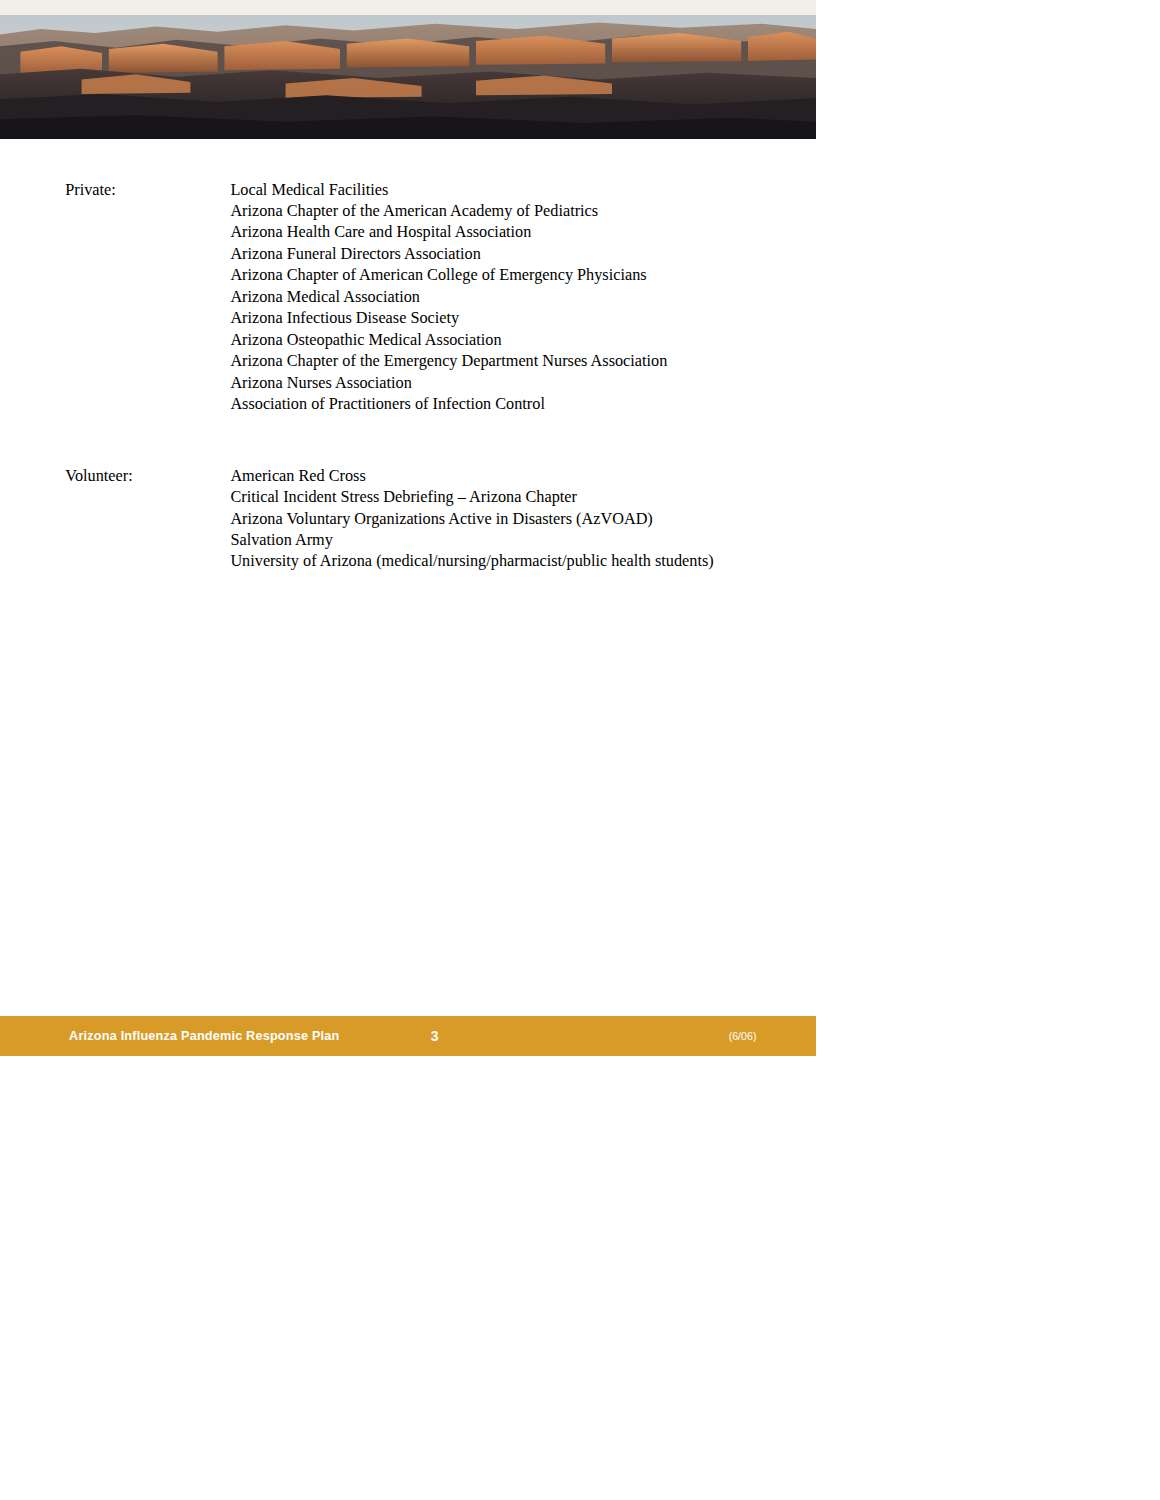| Private: | Local Medical Facilities Arizona Chapter of the American Academy of Pediatrics Arizona Health Care and Hospital Association Arizona Funeral Directors Association Arizona Chapter of American College of Emergency Physicians Arizona Medical Association Arizona Infectious Disease Society Arizona Osteopathic Medical Association Arizona Chapter of the Emergency Department Nurses Association Arizona Nurses Association Association of Practitioners of Infection Control |
| Volunteer: | American Red Cross Critical Incident Stress Debriefing – Arizona Chapter Arizona Voluntary Organizations Active in Disasters (AzVOAD) Salvation Army University of Arizona (medical/nursing/pharmacist/public health students) |
Arizona Influenza Pandemic Response Plan 3 (6/06)